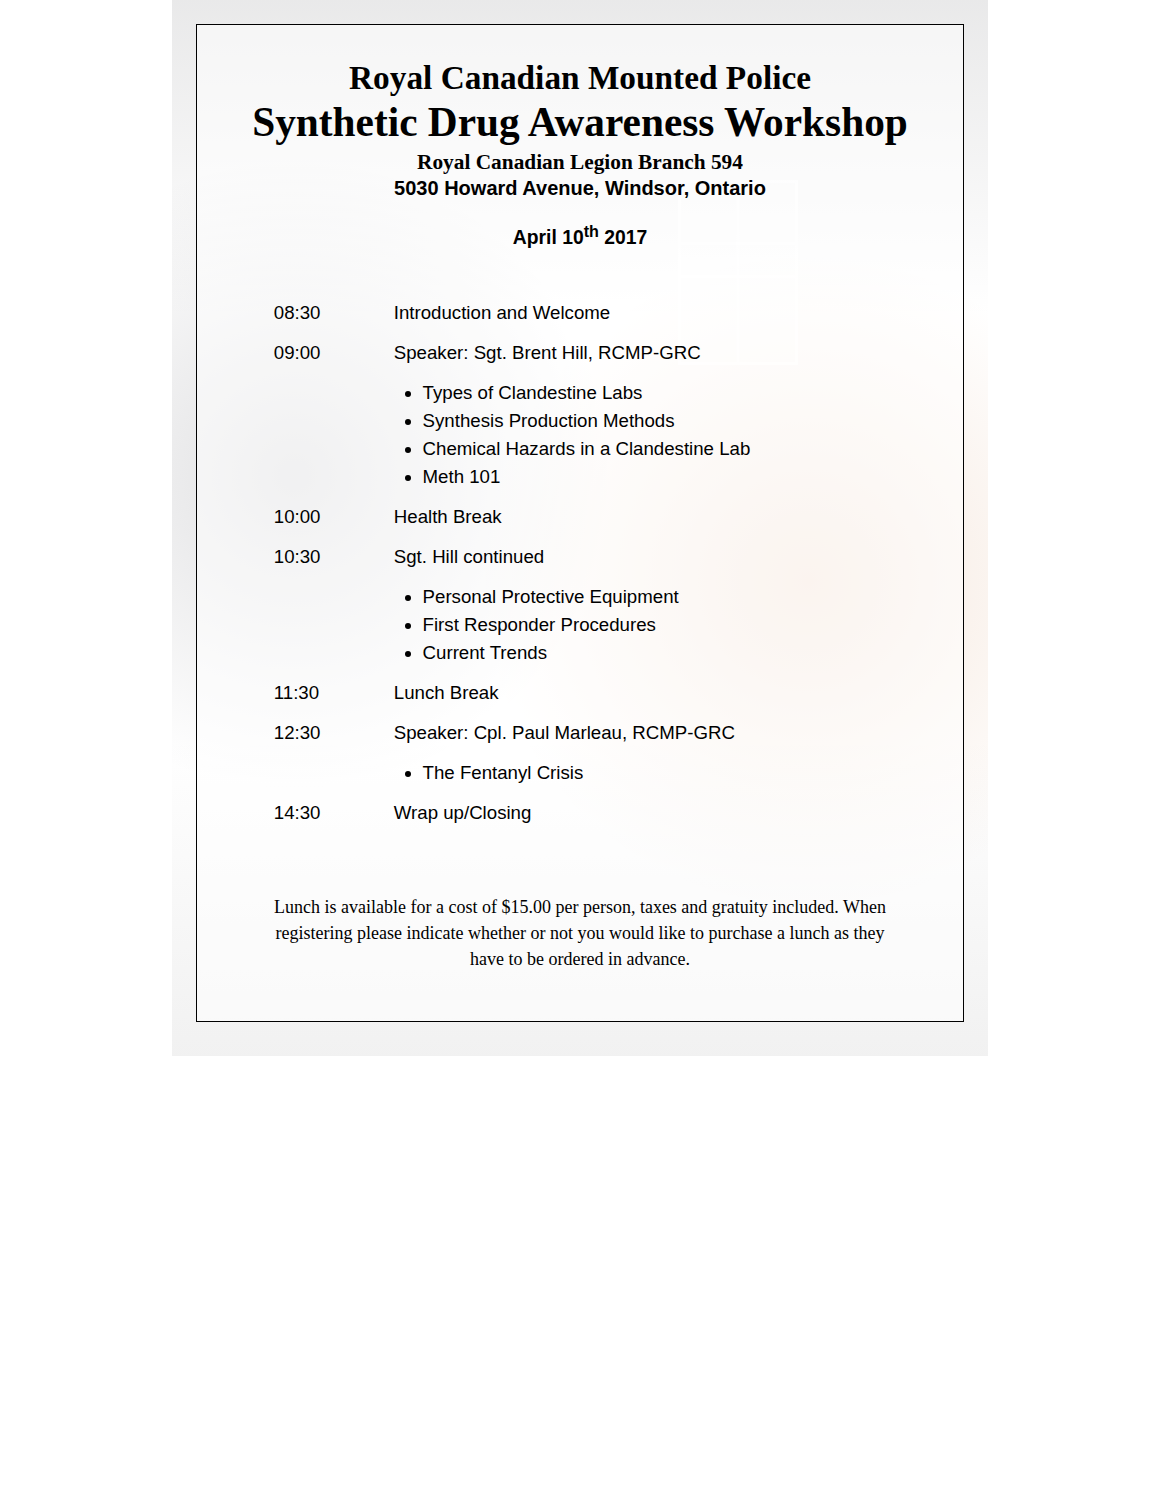Royal Canadian Mounted Police
Synthetic Drug Awareness Workshop
Royal Canadian Legion Branch 594
5030 Howard Avenue, Windsor, Ontario
April 10th 2017
08:30
Introduction and Welcome
09:00
Speaker: Sgt. Brent Hill, RCMP-GRC
Types of Clandestine Labs
Synthesis Production Methods
Chemical Hazards in a Clandestine Lab
Meth 101
10:00
Health Break
10:30
Sgt. Hill continued
Personal Protective Equipment
First Responder Procedures
Current Trends
11:30
Lunch Break
12:30
Speaker: Cpl. Paul Marleau, RCMP-GRC
The Fentanyl Crisis
14:30
Wrap up/Closing
Lunch is available for a cost of $15.00 per person, taxes and gratuity included. When registering please indicate whether or not you would like to purchase a lunch as they have to be ordered in advance.